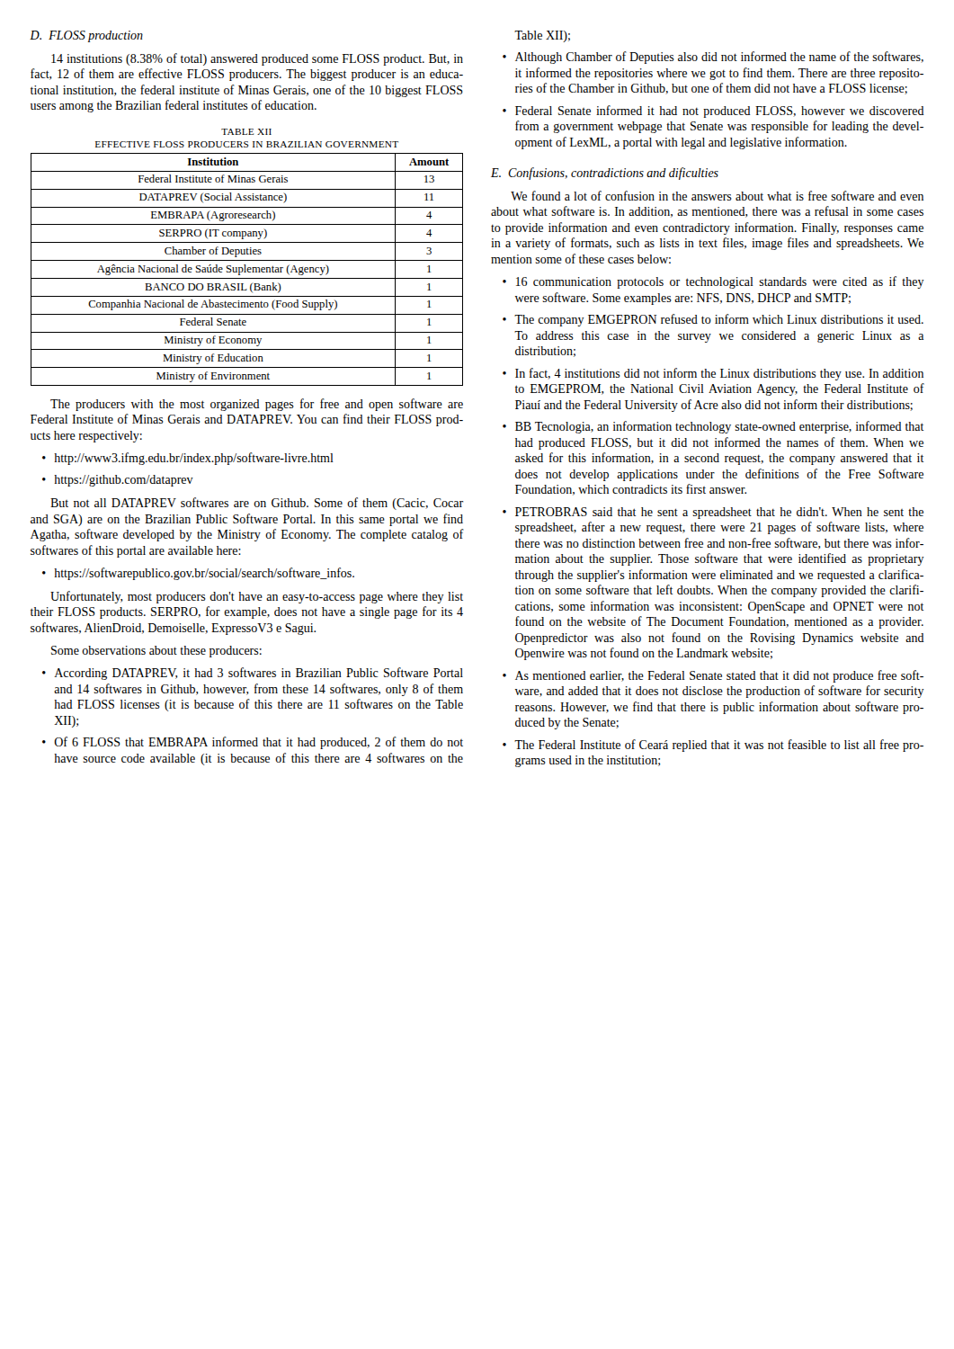D. FLOSS production
14 institutions (8.38% of total) answered produced some FLOSS product. But, in fact, 12 of them are effective FLOSS producers. The biggest producer is an educational institution, the federal institute of Minas Gerais, one of the 10 biggest FLOSS users among the Brazilian federal institutes of education.
TABLE XIIEFFECTIVE FLOSS PRODUCERS IN BRAZILIAN GOVERNMENT
| Institution | Amount |
| --- | --- |
| Federal Institute of Minas Gerais | 13 |
| DATAPREV (Social Assistance) | 11 |
| EMBRAPA (Agroresearch) | 4 |
| SERPRO (IT company) | 4 |
| Chamber of Deputies | 3 |
| Agência Nacional de Saúde Suplementar (Agency) | 1 |
| BANCO DO BRASIL (Bank) | 1 |
| Companhia Nacional de Abastecimento (Food Supply) | 1 |
| Federal Senate | 1 |
| Ministry of Economy | 1 |
| Ministry of Education | 1 |
| Ministry of Environment | 1 |
The producers with the most organized pages for free and open software are Federal Institute of Minas Gerais and DATAPREV. You can find their FLOSS products here respectively:
http://www3.ifmg.edu.br/index.php/software-livre.html
https://github.com/dataprev
But not all DATAPREV softwares are on Github. Some of them (Cacic, Cocar and SGA) are on the Brazilian Public Software Portal. In this same portal we find Agatha, software developed by the Ministry of Economy. The complete catalog of softwares of this portal are available here:
https://softwarepublico.gov.br/social/search/software_infos.
Unfortunately, most producers don't have an easy-to-access page where they list their FLOSS products. SERPRO, for example, does not have a single page for its 4 softwares, AlienDroid, Demoiselle, ExpressoV3 e Sagui.
Some observations about these producers:
According DATAPREV, it had 3 softwares in Brazilian Public Software Portal and 14 softwares in Github, however, from these 14 softwares, only 8 of them had FLOSS licenses (it is because of this there are 11 softwares on the Table XII);
Of 6 FLOSS that EMBRAPA informed that it had produced, 2 of them do not have source code available (it is because of this there are 4 softwares on the Table XII);
Although Chamber of Deputies also did not informed the name of the softwares, it informed the repositories where we got to find them. There are three repositories of the Chamber in Github, but one of them did not have a FLOSS license;
Federal Senate informed it had not produced FLOSS, however we discovered from a government webpage that Senate was responsible for leading the development of LexML, a portal with legal and legislative information.
E. Confusions, contradictions and dificulties
We found a lot of confusion in the answers about what is free software and even about what software is. In addition, as mentioned, there was a refusal in some cases to provide information and even contradictory information. Finally, responses came in a variety of formats, such as lists in text files, image files and spreadsheets. We mention some of these cases below:
16 communication protocols or technological standards were cited as if they were software. Some examples are: NFS, DNS, DHCP and SMTP;
The company EMGEPRON refused to inform which Linux distributions it used. To address this case in the survey we considered a generic Linux as a distribution;
In fact, 4 institutions did not inform the Linux distributions they use. In addition to EMGEPROM, the National Civil Aviation Agency, the Federal Institute of Piauí and the Federal University of Acre also did not inform their distributions;
BB Tecnologia, an information technology state-owned enterprise, informed that had produced FLOSS, but it did not informed the names of them. When we asked for this information, in a second request, the company answered that it does not develop applications under the definitions of the Free Software Foundation, which contradicts its first answer.
PETROBRAS said that he sent a spreadsheet that he didn't. When he sent the spreadsheet, after a new request, there were 21 pages of software lists, where there was no distinction between free and non-free software, but there was information about the supplier. Those software that were identified as proprietary through the supplier's information were eliminated and we requested a clarification on some software that left doubts. When the company provided the clarifications, some information was inconsistent: OpenScape and OPNET were not found on the website of The Document Foundation, mentioned as a provider. Openpredictor was also not found on the Rovising Dynamics website and Openwire was not found on the Landmark website;
As mentioned earlier, the Federal Senate stated that it did not produce free software, and added that it does not disclose the production of software for security reasons. However, we find that there is public information about software produced by the Senate;
The Federal Institute of Ceará replied that it was not feasible to list all free programs used in the institution;